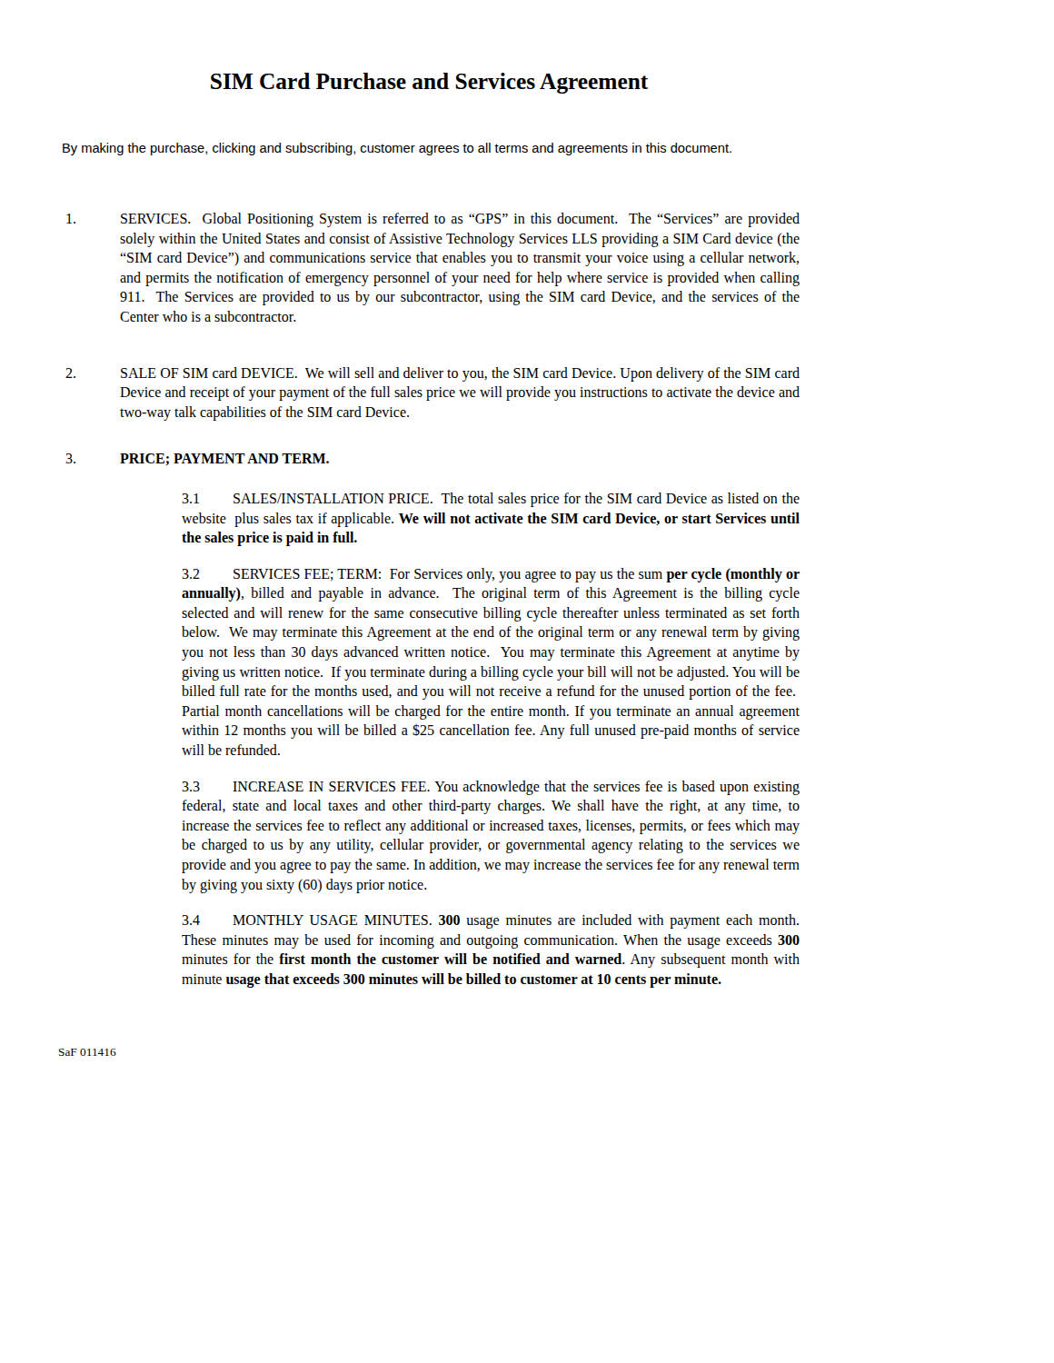SIM Card Purchase and Services Agreement
By making the purchase, clicking and subscribing, customer agrees to all terms and agreements in this document.
SERVICES. Global Positioning System is referred to as “GPS” in this document. The “Services” are provided solely within the United States and consist of Assistive Technology Services LLS providing a SIM Card device (the “SIM card Device”) and communications service that enables you to transmit your voice using a cellular network, and permits the notification of emergency personnel of your need for help where service is provided when calling 911. The Services are provided to us by our subcontractor, using the SIM card Device, and the services of the Center who is a subcontractor.
SALE OF SIM card DEVICE. We will sell and deliver to you, the SIM card Device. Upon delivery of the SIM card Device and receipt of your payment of the full sales price we will provide you instructions to activate the device and two-way talk capabilities of the SIM card Device.
PRICE; PAYMENT AND TERM.
3.1 SALES/INSTALLATION PRICE. The total sales price for the SIM card Device as listed on the website plus sales tax if applicable. We will not activate the SIM card Device, or start Services until the sales price is paid in full.
3.2 SERVICES FEE; TERM: For Services only, you agree to pay us the sum per cycle (monthly or annually), billed and payable in advance. The original term of this Agreement is the billing cycle selected and will renew for the same consecutive billing cycle thereafter unless terminated as set forth below. We may terminate this Agreement at the end of the original term or any renewal term by giving you not less than 30 days advanced written notice. You may terminate this Agreement at anytime by giving us written notice. If you terminate during a billing cycle your bill will not be adjusted. You will be billed full rate for the months used, and you will not receive a refund for the unused portion of the fee. Partial month cancellations will be charged for the entire month. If you terminate an annual agreement within 12 months you will be billed a $25 cancellation fee. Any full unused pre-paid months of service will be refunded.
3.3 INCREASE IN SERVICES FEE. You acknowledge that the services fee is based upon existing federal, state and local taxes and other third-party charges. We shall have the right, at any time, to increase the services fee to reflect any additional or increased taxes, licenses, permits, or fees which may be charged to us by any utility, cellular provider, or governmental agency relating to the services we provide and you agree to pay the same. In addition, we may increase the services fee for any renewal term by giving you sixty (60) days prior notice.
3.4 MONTHLY USAGE MINUTES. 300 usage minutes are included with payment each month. These minutes may be used for incoming and outgoing communication. When the usage exceeds 300 minutes for the first month the customer will be notified and warned. Any subsequent month with minute usage that exceeds 300 minutes will be billed to customer at 10 cents per minute.
SaF 011416